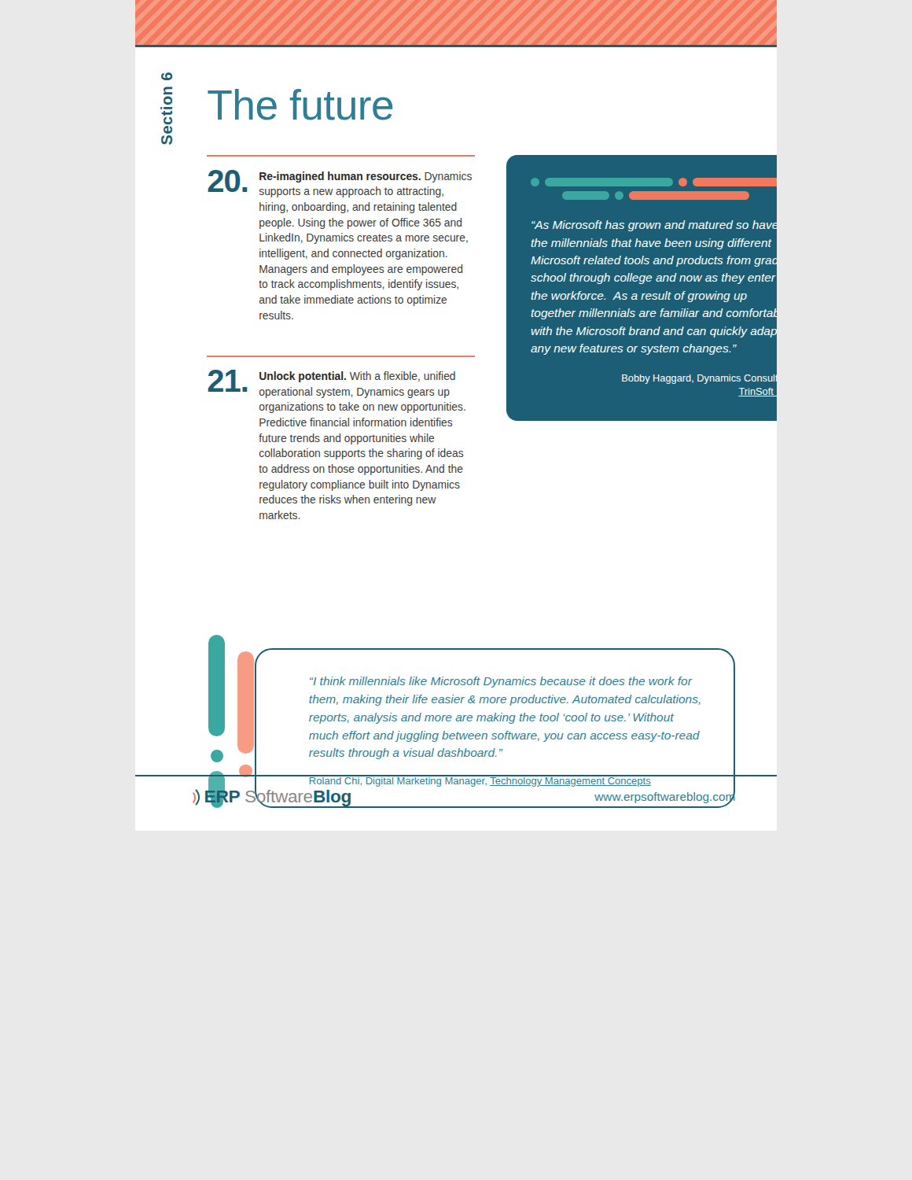Section 6
The future
20.
Re-imagined human resources. Dynamics supports a new approach to attracting, hiring, onboarding, and retaining talented people. Using the power of Office 365 and LinkedIn, Dynamics creates a more secure, intelligent, and connected organization. Managers and employees are empowered to track accomplishments, identify issues, and take immediate actions to optimize results.
21.
Unlock potential. With a flexible, unified operational system, Dynamics gears up organizations to take on new opportunities. Predictive financial information identifies future trends and opportunities while collaboration supports the sharing of ideas to address on those opportunities. And the regulatory compliance built into Dynamics reduces the risks when entering new markets.
“As Microsoft has grown and matured so have the millennials that have been using different Microsoft related tools and products from grade school through college and now as they enter the workforce. As a result of growing up together millennials are familiar and comfortable with the Microsoft brand and can quickly adapt to any new features or system changes.”
Bobby Haggard, Dynamics Consultant,
TrinSoft LLC
“I think millennials like Microsoft Dynamics because it does the work for them, making their life easier & more productive. Automated calculations, reports, analysis and more are making the tool ‘cool to use.’ Without much effort and juggling between software, you can access easy-to-read results through a visual dashboard.”
Roland Chi, Digital Marketing Manager, Technology Management Concepts
ERP Software Blog
www.erpsoftwareblog.com